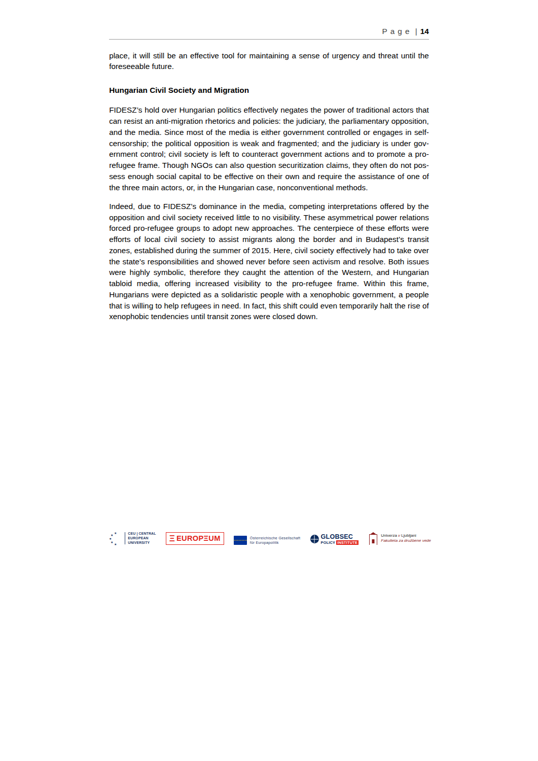P a g e | 14
place, it will still be an effective tool for maintaining a sense of urgency and threat until the foreseeable future.
Hungarian Civil Society and Migration
FIDESZ’s hold over Hungarian politics effectively negates the power of traditional actors that can resist an anti-migration rhetorics and policies: the judiciary, the parliamentary opposition, and the media. Since most of the media is either government controlled or engages in self-censorship; the political opposition is weak and fragmented; and the judiciary is under government control; civil society is left to counteract government actions and to promote a pro-refugee frame. Though NGOs can also question securitization claims, they often do not possess enough social capital to be effective on their own and require the assistance of one of the three main actors, or, in the Hungarian case, nonconventional methods.
Indeed, due to FIDESZ’s dominance in the media, competing interpretations offered by the opposition and civil society received little to no visibility. These asymmetrical power relations forced pro-refugee groups to adopt new approaches. The centerpiece of these efforts were efforts of local civil society to assist migrants along the border and in Budapest’s transit zones, established during the summer of 2015. Here, civil society effectively had to take over the state’s responsibilities and showed never before seen activism and resolve. Both issues were highly symbolic, therefore they caught the attention of the Western, and Hungarian tabloid media, offering increased visibility to the pro-refugee frame. Within this frame, Hungarians were depicted as a solidaristic people with a xenophobic government, a people that is willing to help refugees in need. In fact, this shift could even temporarily halt the rise of xenophobic tendencies until transit zones were closed down.
★ ★ ★ ★ ★
CEU | Central
European
University
ΞEUROPΞUM
Österreichische Gesellschaft
für Europapolitik
GLOBSEC
POLICYINSTITUTE
Univerza v Ljubljani
Fakulteta za družbene vede